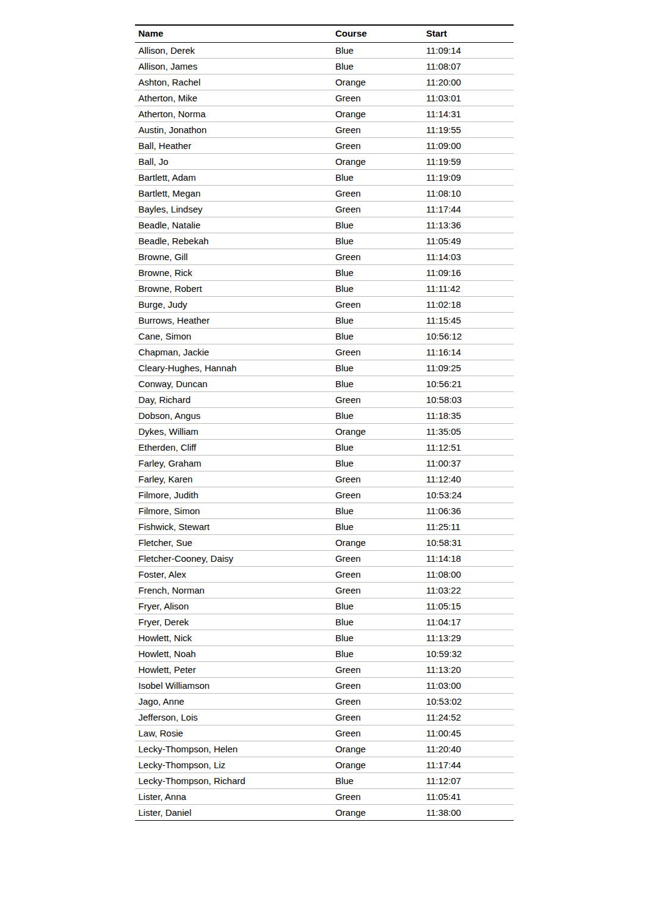| Name | Course | Start |
| --- | --- | --- |
| Allison, Derek | Blue | 11:09:14 |
| Allison, James | Blue | 11:08:07 |
| Ashton, Rachel | Orange | 11:20:00 |
| Atherton, Mike | Green | 11:03:01 |
| Atherton, Norma | Orange | 11:14:31 |
| Austin, Jonathon | Green | 11:19:55 |
| Ball, Heather | Green | 11:09:00 |
| Ball, Jo | Orange | 11:19:59 |
| Bartlett, Adam | Blue | 11:19:09 |
| Bartlett, Megan | Green | 11:08:10 |
| Bayles, Lindsey | Green | 11:17:44 |
| Beadle, Natalie | Blue | 11:13:36 |
| Beadle, Rebekah | Blue | 11:05:49 |
| Browne, Gill | Green | 11:14:03 |
| Browne, Rick | Blue | 11:09:16 |
| Browne, Robert | Blue | 11:11:42 |
| Burge, Judy | Green | 11:02:18 |
| Burrows, Heather | Blue | 11:15:45 |
| Cane, Simon | Blue | 10:56:12 |
| Chapman, Jackie | Green | 11:16:14 |
| Cleary-Hughes, Hannah | Blue | 11:09:25 |
| Conway, Duncan | Blue | 10:56:21 |
| Day, Richard | Green | 10:58:03 |
| Dobson, Angus | Blue | 11:18:35 |
| Dykes, William | Orange | 11:35:05 |
| Etherden, Cliff | Blue | 11:12:51 |
| Farley, Graham | Blue | 11:00:37 |
| Farley, Karen | Green | 11:12:40 |
| Filmore, Judith | Green | 10:53:24 |
| Filmore, Simon | Blue | 11:06:36 |
| Fishwick, Stewart | Blue | 11:25:11 |
| Fletcher, Sue | Orange | 10:58:31 |
| Fletcher-Cooney, Daisy | Green | 11:14:18 |
| Foster, Alex | Green | 11:08:00 |
| French, Norman | Green | 11:03:22 |
| Fryer, Alison | Blue | 11:05:15 |
| Fryer, Derek | Blue | 11:04:17 |
| Howlett, Nick | Blue | 11:13:29 |
| Howlett, Noah | Blue | 10:59:32 |
| Howlett, Peter | Green | 11:13:20 |
| Isobel Williamson | Green | 11:03:00 |
| Jago, Anne | Green | 10:53:02 |
| Jefferson, Lois | Green | 11:24:52 |
| Law, Rosie | Green | 11:00:45 |
| Lecky-Thompson, Helen | Orange | 11:20:40 |
| Lecky-Thompson, Liz | Orange | 11:17:44 |
| Lecky-Thompson, Richard | Blue | 11:12:07 |
| Lister, Anna | Green | 11:05:41 |
| Lister, Daniel | Orange | 11:38:00 |